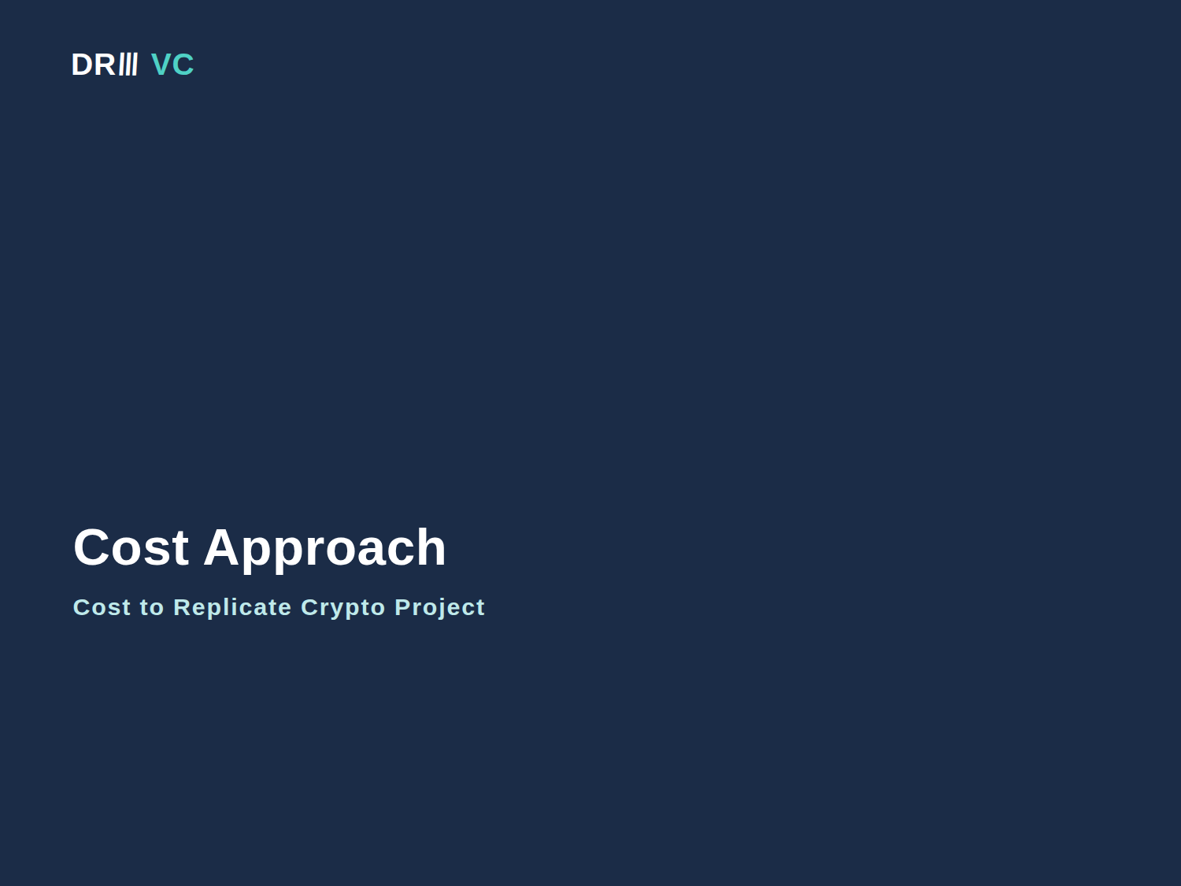DR\\\VC
Cost Approach
Cost to Replicate Crypto Project